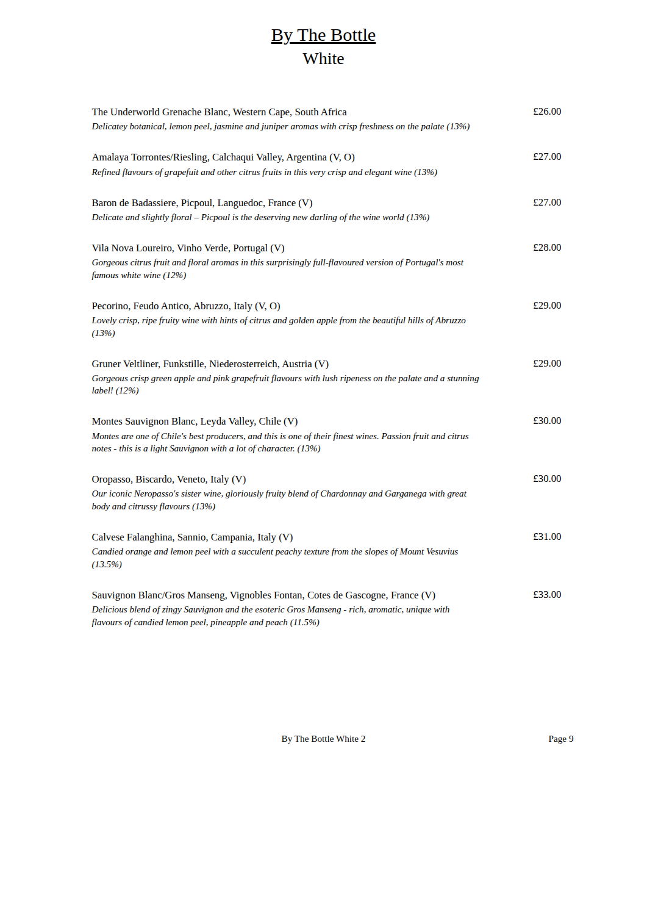By The Bottle
White
| The Underworld Grenache Blanc, Western Cape, South Africa Delicatey botanical, lemon peel, jasmine and juniper aromas with crisp freshness on the palate (13%) | £26.00 |
| Amalaya Torrontes/Riesling, Calchaqui Valley, Argentina (V, O) Refined flavours of grapefuit and other citrus fruits in this very crisp and elegant wine (13%) | £27.00 |
| Baron de Badassiere, Picpoul, Languedoc, France (V) Delicate and slightly floral – Picpoul is the deserving new darling of the wine world (13%) | £27.00 |
| Vila Nova Loureiro, Vinho Verde, Portugal (V) Gorgeous citrus fruit and floral aromas in this surprisingly full-flavoured version of Portugal's most famous white wine (12%) | £28.00 |
| Pecorino, Feudo Antico, Abruzzo, Italy (V, O) Lovely crisp, ripe fruity wine with hints of citrus and golden apple from the beautiful hills of Abruzzo (13%) | £29.00 |
| Gruner Veltliner, Funkstille, Niederosterreich, Austria (V) Gorgeous crisp green apple and pink grapefruit flavours with lush ripeness on the palate and a stunning label! (12%) | £29.00 |
| Montes Sauvignon Blanc, Leyda Valley, Chile (V) Montes are one of Chile's best producers, and this is one of their finest wines. Passion fruit and citrus notes - this is a light Sauvignon with a lot of character. (13%) | £30.00 |
| Oropasso, Biscardo, Veneto, Italy (V) Our iconic Neropasso's sister wine, gloriously fruity blend of Chardonnay and Garganega with great body and citrussy flavours (13%) | £30.00 |
| Calvese Falanghina, Sannio, Campania, Italy (V) Candied orange and lemon peel with a succulent peachy texture from the slopes of Mount Vesuvius (13.5%) | £31.00 |
| Sauvignon Blanc/Gros Manseng, Vignobles Fontan, Cotes de Gascogne, France (V) Delicious blend of zingy Sauvignon and the esoteric Gros Manseng - rich, aromatic, unique with flavours of candied lemon peel, pineapple and peach (11.5%) | £33.00 |
By The Bottle White 2
Page 9